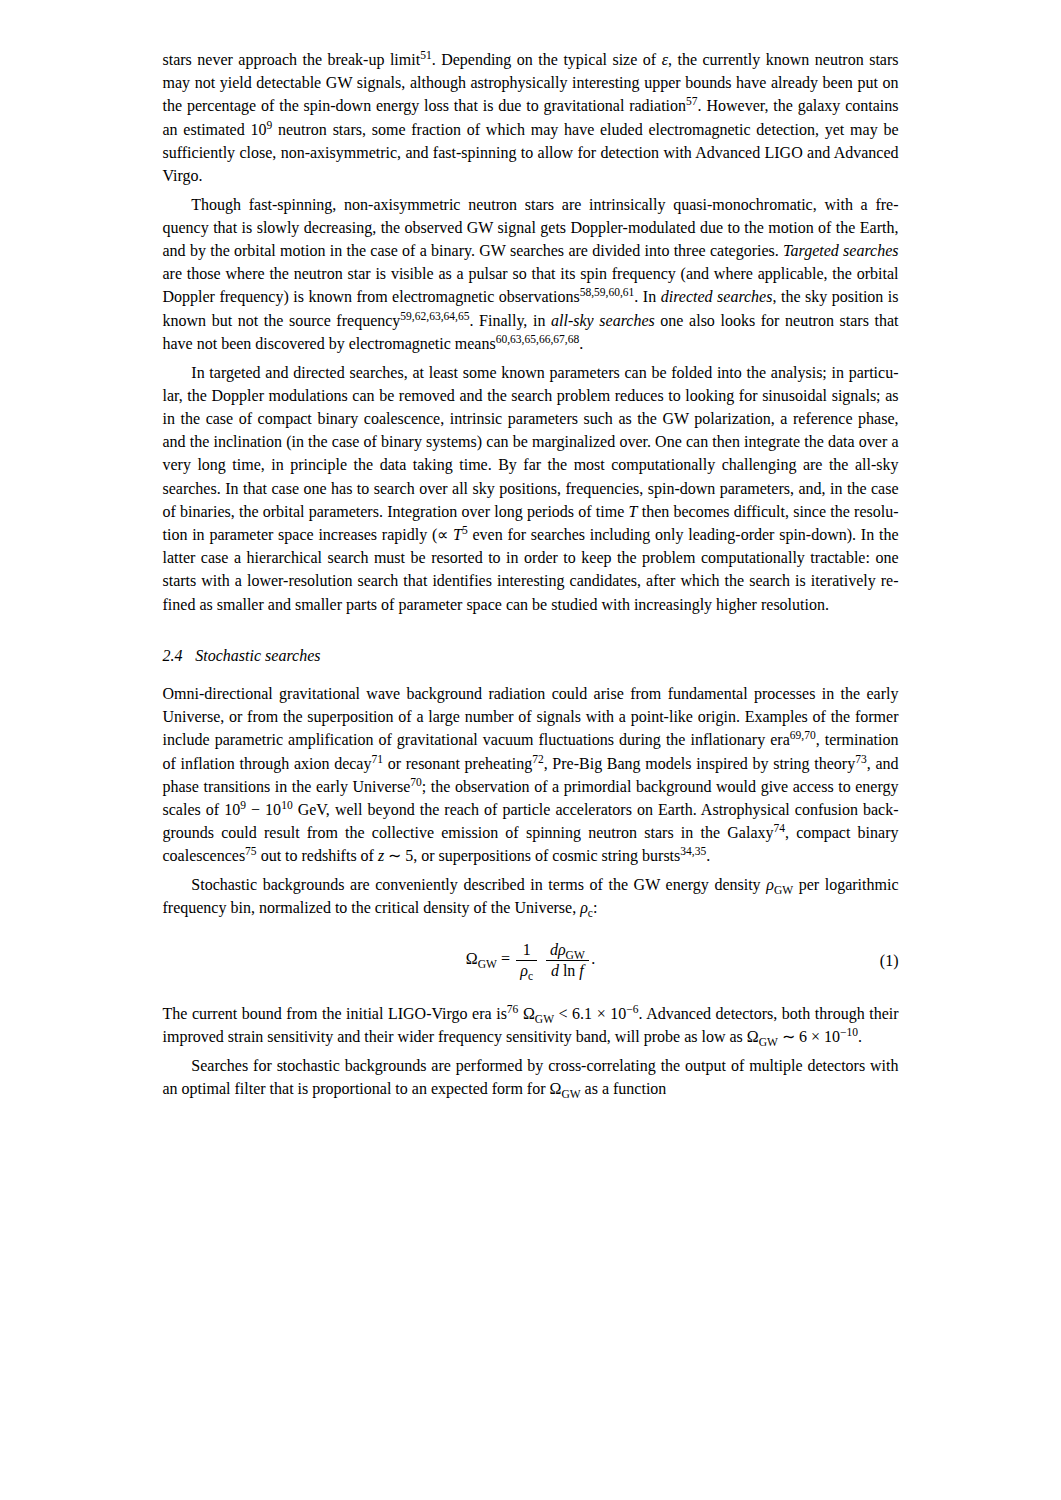stars never approach the break-up limit51. Depending on the typical size of ε, the currently known neutron stars may not yield detectable GW signals, although astrophysically interesting upper bounds have already been put on the percentage of the spin-down energy loss that is due to gravitational radiation57. However, the galaxy contains an estimated 109 neutron stars, some fraction of which may have eluded electromagnetic detection, yet may be sufficiently close, non-axisymmetric, and fast-spinning to allow for detection with Advanced LIGO and Advanced Virgo.
Though fast-spinning, non-axisymmetric neutron stars are intrinsically quasi-monochromatic, with a frequency that is slowly decreasing, the observed GW signal gets Doppler-modulated due to the motion of the Earth, and by the orbital motion in the case of a binary. GW searches are divided into three categories. Targeted searches are those where the neutron star is visible as a pulsar so that its spin frequency (and where applicable, the orbital Doppler frequency) is known from electromagnetic observations58,59,60,61. In directed searches, the sky position is known but not the source frequency59,62,63,64,65. Finally, in all-sky searches one also looks for neutron stars that have not been discovered by electromagnetic means60,63,65,66,67,68.
In targeted and directed searches, at least some known parameters can be folded into the analysis; in particular, the Doppler modulations can be removed and the search problem reduces to looking for sinusoidal signals; as in the case of compact binary coalescence, intrinsic parameters such as the GW polarization, a reference phase, and the inclination (in the case of binary systems) can be marginalized over. One can then integrate the data over a very long time, in principle the data taking time. By far the most computationally challenging are the all-sky searches. In that case one has to search over all sky positions, frequencies, spin-down parameters, and, in the case of binaries, the orbital parameters. Integration over long periods of time T then becomes difficult, since the resolution in parameter space increases rapidly (∝ T5 even for searches including only leading-order spin-down). In the latter case a hierarchical search must be resorted to in order to keep the problem computationally tractable: one starts with a lower-resolution search that identifies interesting candidates, after which the search is iteratively refined as smaller and smaller parts of parameter space can be studied with increasingly higher resolution.
2.4 Stochastic searches
Omni-directional gravitational wave background radiation could arise from fundamental processes in the early Universe, or from the superposition of a large number of signals with a point-like origin. Examples of the former include parametric amplification of gravitational vacuum fluctuations during the inflationary era69,70, termination of inflation through axion decay71 or resonant preheating72, Pre-Big Bang models inspired by string theory73, and phase transitions in the early Universe70; the observation of a primordial background would give access to energy scales of 109 − 1010 GeV, well beyond the reach of particle accelerators on Earth. Astrophysical confusion backgrounds could result from the collective emission of spinning neutron stars in the Galaxy74, compact binary coalescences75 out to redshifts of z ∼ 5, or superpositions of cosmic string bursts34,35.
Stochastic backgrounds are conveniently described in terms of the GW energy density ρGW per logarithmic frequency bin, normalized to the critical density of the Universe, ρc:
ΩGW = 1 ρc dρ GW d ln f. (1)
The current bound from the initial LIGO-Virgo era is76 ΩGW < 6.1 × 10−6. Advanced detectors, both through their improved strain sensitivity and their wider frequency sensitivity band, will probe as low as ΩGW ∼ 6 × 10−10.
Searches for stochastic backgrounds are performed by cross-correlating the output of multiple detectors with an optimal filter that is proportional to an expected form for ΩGW as a function